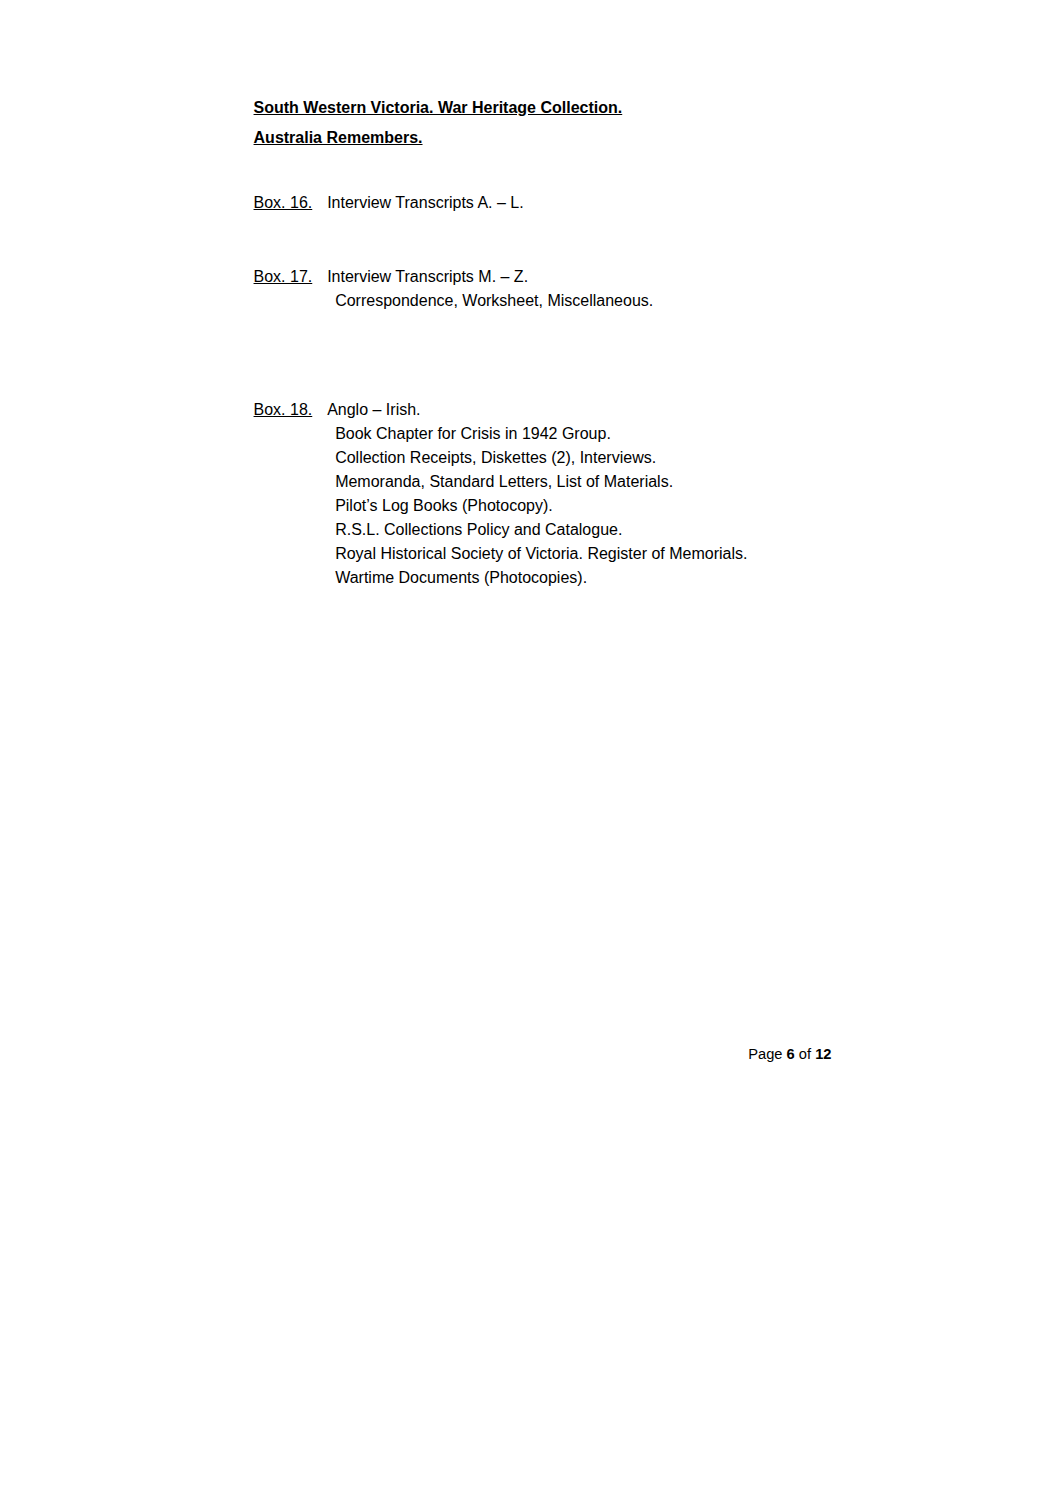South Western Victoria. War Heritage Collection.
Australia Remembers.
Box. 16. Interview Transcripts A. – L.
Box. 17. Interview Transcripts M. – Z.
Correspondence, Worksheet, Miscellaneous.
Box. 18. Anglo – Irish.
Book Chapter for Crisis in 1942 Group.
Collection Receipts, Diskettes (2), Interviews.
Memoranda, Standard Letters, List of Materials.
Pilot’s Log Books (Photocopy).
R.S.L. Collections Policy and Catalogue.
Royal Historical Society of Victoria. Register of Memorials.
Wartime Documents (Photocopies).
Page 6 of 12